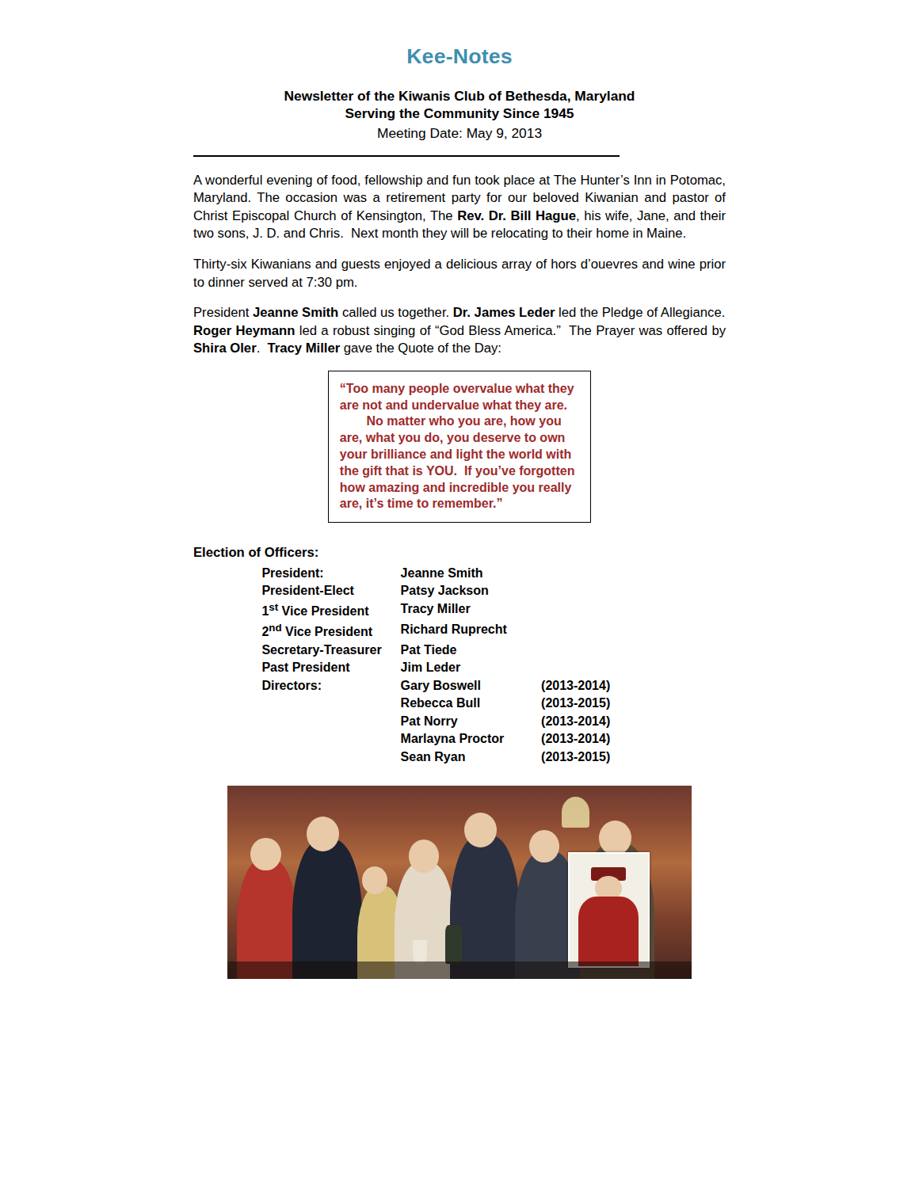Kee-Notes
Newsletter of the Kiwanis Club of Bethesda, Maryland
Serving the Community Since 1945
Meeting Date: May 9, 2013
A wonderful evening of food, fellowship and fun took place at The Hunter’s Inn in Potomac, Maryland. The occasion was a retirement party for our beloved Kiwanian and pastor of Christ Episcopal Church of Kensington, The Rev. Dr. Bill Hague, his wife, Jane, and their two sons, J. D. and Chris. Next month they will be relocating to their home in Maine.
Thirty-six Kiwanians and guests enjoyed a delicious array of hors d’ouevres and wine prior to dinner served at 7:30 pm.
President Jeanne Smith called us together. Dr. James Leder led the Pledge of Allegiance.
Roger Heymann led a robust singing of “God Bless America.” The Prayer was offered by Shira Oler. Tracy Miller gave the Quote of the Day:
“Too many people overvalue what they are not and undervalue what they are.
No matter who you are, how you are, what you do, you deserve to own your brilliance and light the world with the gift that is YOU. If you’ve forgotten how amazing and incredible you really are, it’s time to remember.”
Election of Officers:
| President: | Jeanne Smith | |
| President-Elect | Patsy Jackson | |
| 1 st Vice President | Tracy Miller | |
| 2 nd Vice President | Richard Ruprecht | |
| Secretary-Treasurer | Pat Tiede | |
| Past President | Jim Leder | |
| Directors: | Gary Boswell | (2013-2014) |
| | Rebecca Bull | (2013-2015) |
| | Pat Norry | (2013-2014) |
| | Marlayna Proctor | (2013-2014) |
| | Sean Ryan | (2013-2015) |